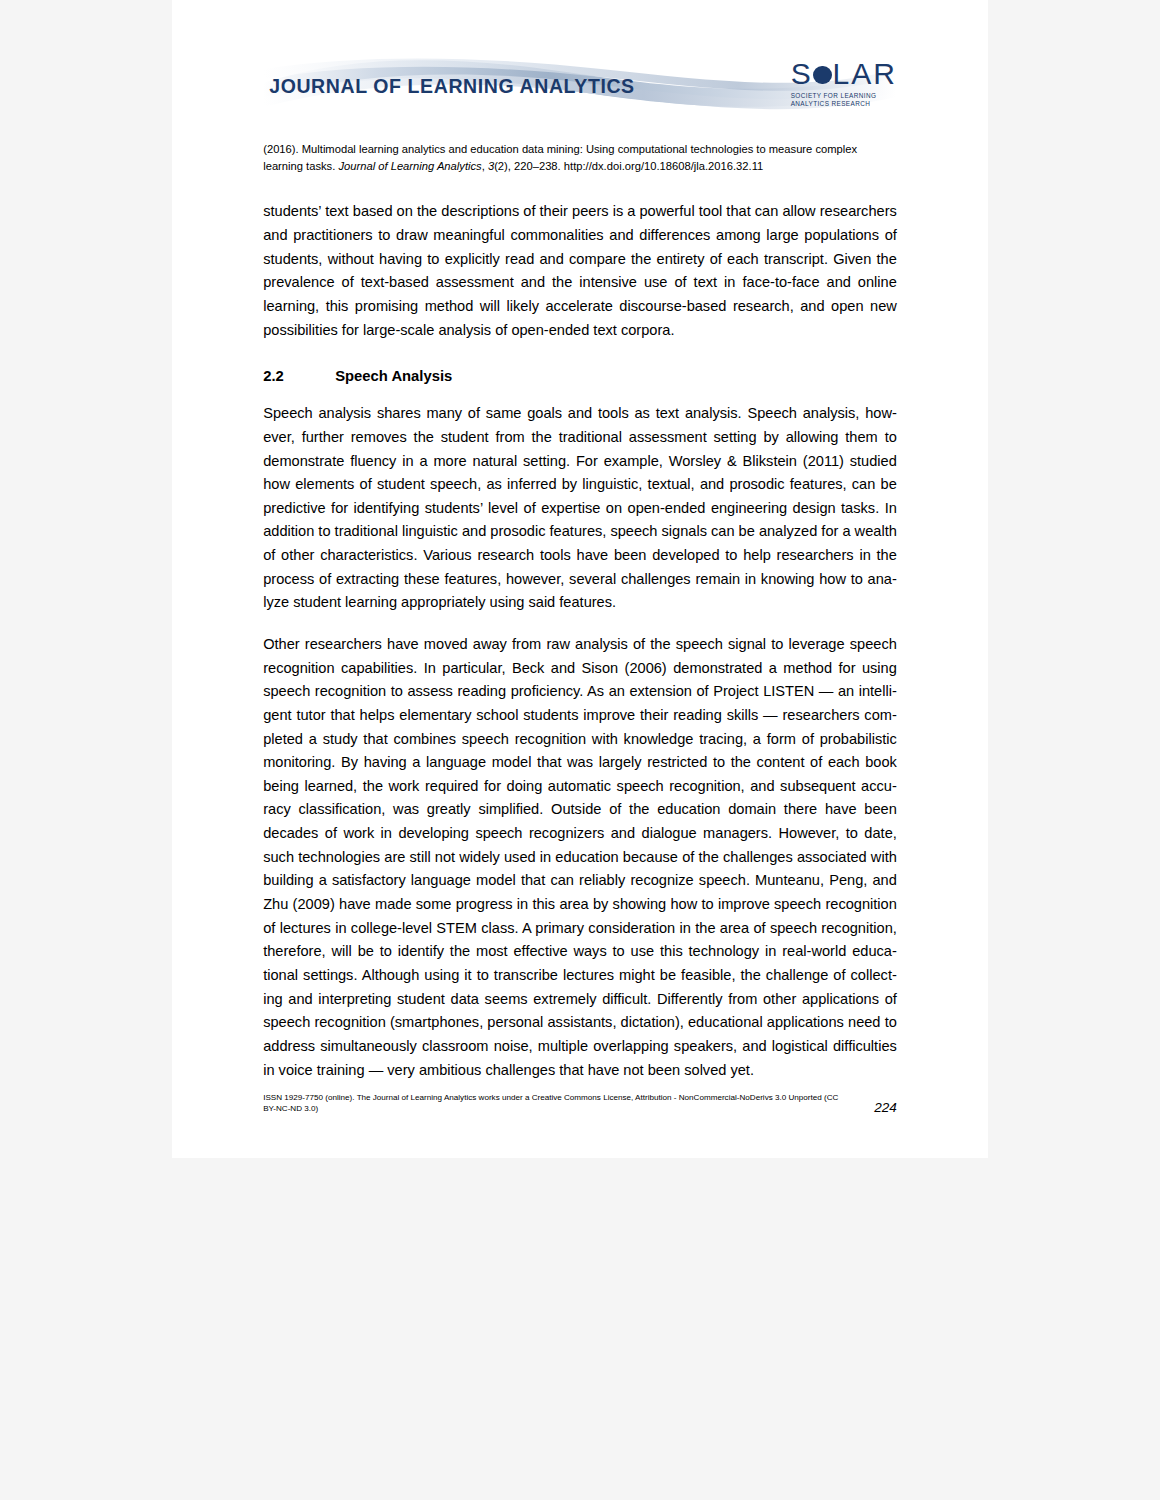JOURNAL OF LEARNING ANALYTICS
S LAR
SOCIETY for LEARNING
ANALYTICS RESEARCH
(2016). Multimodal learning analytics and education data mining: Using computational technologies to measure complex learning tasks. Journal of Learning Analytics, 3(2), 220–238. http://dx.doi.org/10.18608/jla.2016.32.11
students’ text based on the descriptions of their peers is a powerful tool that can allow researchers and practitioners to draw meaningful commonalities and differences among large populations of students, without having to explicitly read and compare the entirety of each transcript. Given the prevalence of text-based assessment and the intensive use of text in face-to-face and online learning, this promising method will likely accelerate discourse-based research, and open new possibilities for large-scale analysis of open-ended text corpora.
2.2 Speech Analysis
Speech analysis shares many of same goals and tools as text analysis. Speech analysis, however, further removes the student from the traditional assessment setting by allowing them to demonstrate fluency in a more natural setting. For example, Worsley & Blikstein (2011) studied how elements of student speech, as inferred by linguistic, textual, and prosodic features, can be predictive for identifying students’ level of expertise on open-ended engineering design tasks. In addition to traditional linguistic and prosodic features, speech signals can be analyzed for a wealth of other characteristics. Various research tools have been developed to help researchers in the process of extracting these features, however, several challenges remain in knowing how to analyze student learning appropriately using said features.
Other researchers have moved away from raw analysis of the speech signal to leverage speech recognition capabilities. In particular, Beck and Sison (2006) demonstrated a method for using speech recognition to assess reading proficiency. As an extension of Project LISTEN — an intelligent tutor that helps elementary school students improve their reading skills — researchers completed a study that combines speech recognition with knowledge tracing, a form of probabilistic monitoring. By having a language model that was largely restricted to the content of each book being learned, the work required for doing automatic speech recognition, and subsequent accuracy classification, was greatly simplified. Outside of the education domain there have been decades of work in developing speech recognizers and dialogue managers. However, to date, such technologies are still not widely used in education because of the challenges associated with building a satisfactory language model that can reliably recognize speech. Munteanu, Peng, and Zhu (2009) have made some progress in this area by showing how to improve speech recognition of lectures in college-level STEM class. A primary consideration in the area of speech recognition, therefore, will be to identify the most effective ways to use this technology in real-world educational settings. Although using it to transcribe lectures might be feasible, the challenge of collecting and interpreting student data seems extremely difficult. Differently from other applications of speech recognition (smartphones, personal assistants, dictation), educational applications need to address simultaneously classroom noise, multiple overlapping speakers, and logistical difficulties in voice training — very ambitious challenges that have not been solved yet.
ISSN 1929-7750 (online). The Journal of Learning Analytics works under a Creative Commons License, Attribution - NonCommercial-NoDerivs 3.0 Unported (CC BY-NC-ND 3.0)
224